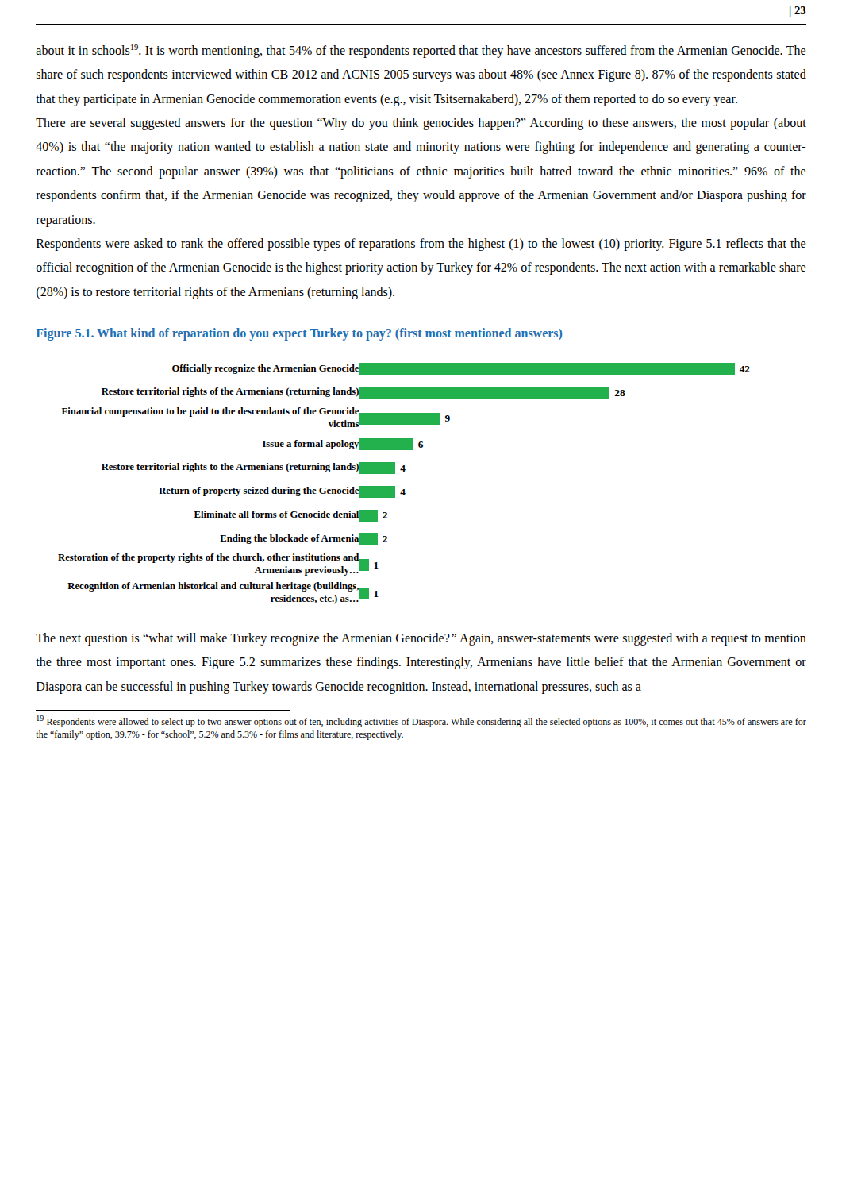| 23
about it in schools19. It is worth mentioning, that 54% of the respondents reported that they have ancestors suffered from the Armenian Genocide. The share of such respondents interviewed within CB 2012 and ACNIS 2005 surveys was about 48% (see Annex Figure 8). 87% of the respondents stated that they participate in Armenian Genocide commemoration events (e.g., visit Tsitsernakaberd), 27% of them reported to do so every year.
There are several suggested answers for the question “Why do you think genocides happen?” According to these answers, the most popular (about 40%) is that “the majority nation wanted to establish a nation state and minority nations were fighting for independence and generating a counter-reaction.” The second popular answer (39%) was that “politicians of ethnic majorities built hatred toward the ethnic minorities.” 96% of the respondents confirm that, if the Armenian Genocide was recognized, they would approve of the Armenian Government and/or Diaspora pushing for reparations.
Respondents were asked to rank the offered possible types of reparations from the highest (1) to the lowest (10) priority. Figure 5.1 reflects that the official recognition of the Armenian Genocide is the highest priority action by Turkey for 42% of respondents. The next action with a remarkable share (28%) is to restore territorial rights of the Armenians (returning lands).
Figure 5.1. What kind of reparation do you expect Turkey to pay? (first most mentioned answers)
| Officially recognize the Armenian Genocide | 42 |
| Restore territorial rights of the Armenians (returning lands) | 28 |
| Financial compensation to be paid to the descendants of the Genocide victims | 9 |
| Issue a formal apology | 6 |
| Restore territorial rights to the Armenians (returning lands) | 4 |
| Return of property seized during the Genocide | 4 |
| Eliminate all forms of Genocide denial | 2 |
| Ending the blockade of Armenia | 2 |
| Restoration of the property rights of the church, other institutions and Armenians previously… | 1 |
| Recognition of Armenian historical and cultural heritage (buildings, residences, etc.) as… | 1 |
The next question is “what will make Turkey recognize the Armenian Genocide?” Again, answer-statements were suggested with a request to mention the three most important ones. Figure 5.2 summarizes these findings. Interestingly, Armenians have little belief that the Armenian Government or Diaspora can be successful in pushing Turkey towards Genocide recognition. Instead, international pressures, such as a
19 Respondents were allowed to select up to two answer options out of ten, including activities of Diaspora. While considering all the selected options as 100%, it comes out that 45% of answers are for the “family” option, 39.7% - for “school”, 5.2% and 5.3% - for films and literature, respectively.